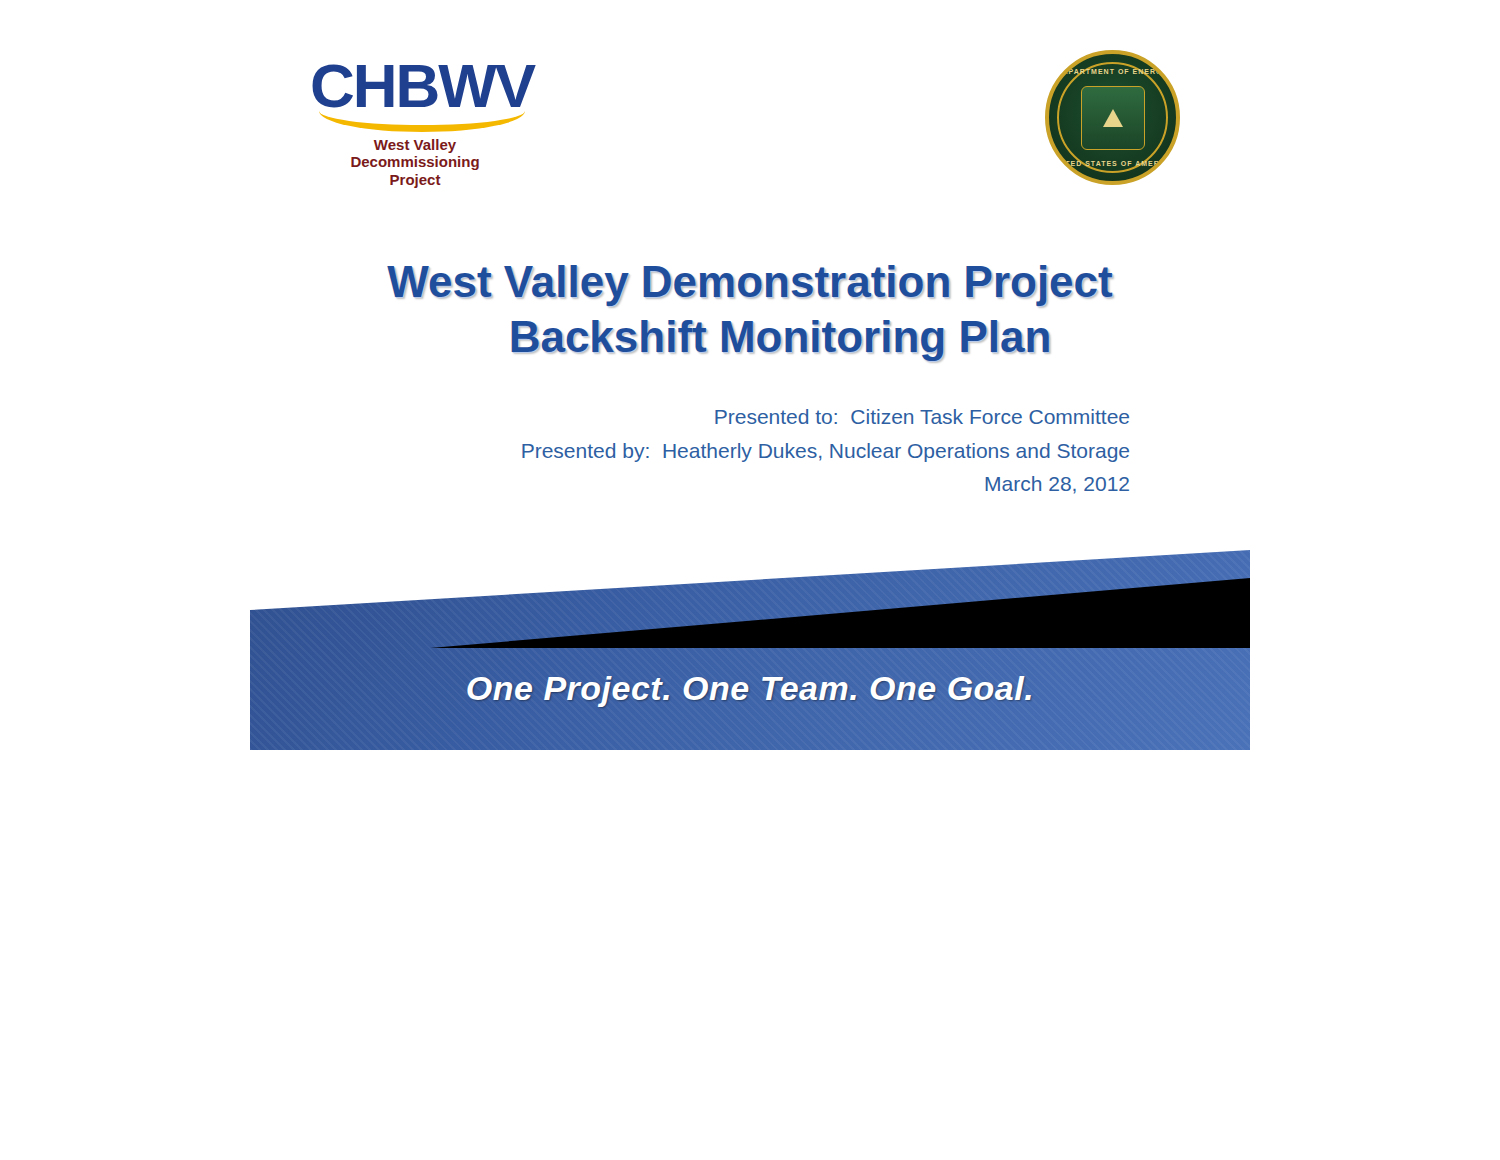CHBWV
West Valley
Decommissioning
Project
DEPARTMENT OF ENERGY
UNITED STATES OF AMERICA
West Valley Demonstration Project Backshift Monitoring Plan
Presented to: Citizen Task Force Committee
Presented by: Heatherly Dukes, Nuclear Operations and Storage
March 28, 2012
One Project. One Team. One Goal.